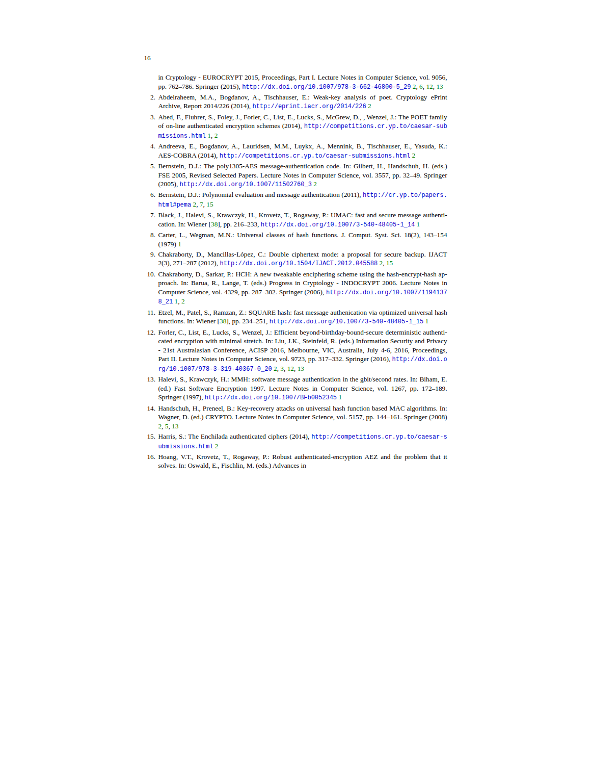16
in Cryptology - EUROCRYPT 2015, Proceedings, Part I. Lecture Notes in Computer Science, vol. 9056, pp. 762–786. Springer (2015), http://dx.doi.org/10.1007/978-3-662-46800-5_29 2, 6, 12, 13
2. Abdelraheem, M.A., Bogdanov, A., Tischhauser, E.: Weak-key analysis of poet. Cryptology ePrint Archive, Report 2014/226 (2014), http://eprint.iacr.org/2014/226 2
3. Abed, F., Fluhrer, S., Foley, J., Forler, C., List, E., Lucks, S., McGrew, D., , Wenzel, J.: The POET family of on-line authenticated encryption schemes (2014), http://competitions.cr.yp.to/caesar-submissions.html 1, 2
4. Andreeva, E., Bogdanov, A., Lauridsen, M.M., Luykx, A., Mennink, B., Tischhauser, E., Yasuda, K.: AES-COBRA (2014), http://competitions.cr.yp.to/caesar-submissions.html 2
5. Bernstein, D.J.: The poly1305-AES message-authentication code. In: Gilbert, H., Handschuh, H. (eds.) FSE 2005, Revised Selected Papers. Lecture Notes in Computer Science, vol. 3557, pp. 32–49. Springer (2005), http://dx.doi.org/10.1007/11502760_3 2
6. Bernstein, D.J.: Polynomial evaluation and message authentication (2011), http://cr.yp.to/papers.html#pema 2, 7, 15
7. Black, J., Halevi, S., Krawczyk, H., Krovetz, T., Rogaway, P.: UMAC: fast and secure message authentication. In: Wiener [38], pp. 216–233, http://dx.doi.org/10.1007/3-540-48405-1_14 1
8. Carter, L., Wegman, M.N.: Universal classes of hash functions. J. Comput. Syst. Sci. 18(2), 143–154 (1979) 1
9. Chakraborty, D., Mancillas-López, C.: Double ciphertext mode: a proposal for secure backup. IJACT 2(3), 271–287 (2012), http://dx.doi.org/10.1504/IJACT.2012.045588 2, 15
10. Chakraborty, D., Sarkar, P.: HCH: A new tweakable enciphering scheme using the hash-encrypt-hash approach. In: Barua, R., Lange, T. (eds.) Progress in Cryptology - INDOCRYPT 2006. Lecture Notes in Computer Science, vol. 4329, pp. 287–302. Springer (2006), http://dx.doi.org/10.1007/11941378_21 1, 2
11. Etzel, M., Patel, S., Ramzan, Z.: SQUARE hash: fast message authenication via optimized universal hash functions. In: Wiener [38], pp. 234–251, http://dx.doi.org/10.1007/3-540-48405-1_15 1
12. Forler, C., List, E., Lucks, S., Wenzel, J.: Efficient beyond-birthday-bound-secure deterministic authenticated encryption with minimal stretch. In: Liu, J.K., Steinfeld, R. (eds.) Information Security and Privacy - 21st Australasian Conference, ACISP 2016, Melbourne, VIC, Australia, July 4-6, 2016, Proceedings, Part II. Lecture Notes in Computer Science, vol. 9723, pp. 317–332. Springer (2016), http://dx.doi.org/10.1007/978-3-319-40367-0_20 2, 3, 12, 13
13. Halevi, S., Krawczyk, H.: MMH: software message authentication in the gbit/second rates. In: Biham, E. (ed.) Fast Software Encryption 1997. Lecture Notes in Computer Science, vol. 1267, pp. 172–189. Springer (1997), http://dx.doi.org/10.1007/BFb0052345 1
14. Handschuh, H., Preneel, B.: Key-recovery attacks on universal hash function based MAC algorithms. In: Wagner, D. (ed.) CRYPTO. Lecture Notes in Computer Science, vol. 5157, pp. 144–161. Springer (2008) 2, 5, 13
15. Harris, S.: The Enchilada authenticated ciphers (2014), http://competitions.cr.yp.to/caesar-submissions.html 2
16. Hoang, V.T., Krovetz, T., Rogaway, P.: Robust authenticated-encryption AEZ and the problem that it solves. In: Oswald, E., Fischlin, M. (eds.) Advances in